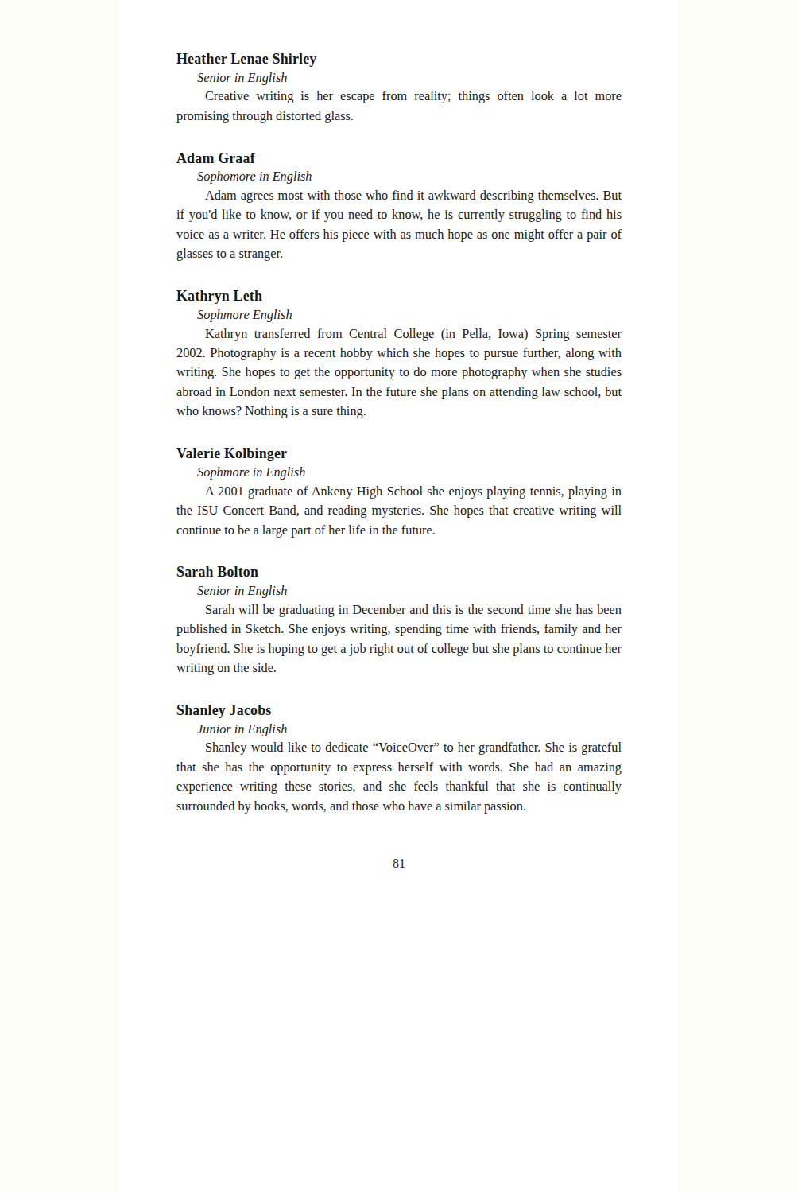Heather Lenae Shirley
Senior in English
Creative writing is her escape from reality; things often look a lot more promising through distorted glass.
Adam Graaf
Sophomore in English
Adam agrees most with those who find it awkward describing themselves. But if you'd like to know, or if you need to know, he is currently struggling to find his voice as a writer. He offers his piece with as much hope as one might offer a pair of glasses to a stranger.
Kathryn Leth
Sophmore English
Kathryn transferred from Central College (in Pella, Iowa) Spring semester 2002. Photography is a recent hobby which she hopes to pursue further, along with writing. She hopes to get the opportunity to do more photography when she studies abroad in London next semester. In the future she plans on attending law school, but who knows? Nothing is a sure thing.
Valerie Kolbinger
Sophmore in English
A 2001 graduate of Ankeny High School she enjoys playing tennis, playing in the ISU Concert Band, and reading mysteries. She hopes that creative writing will continue to be a large part of her life in the future.
Sarah Bolton
Senior in English
Sarah will be graduating in December and this is the second time she has been published in Sketch. She enjoys writing, spending time with friends, family and her boyfriend. She is hoping to get a job right out of college but she plans to continue her writing on the side.
Shanley Jacobs
Junior in English
Shanley would like to dedicate “VoiceOver” to her grandfather. She is grateful that she has the opportunity to express herself with words. She had an amazing experience writing these stories, and she feels thankful that she is continually surrounded by books, words, and those who have a similar passion.
81